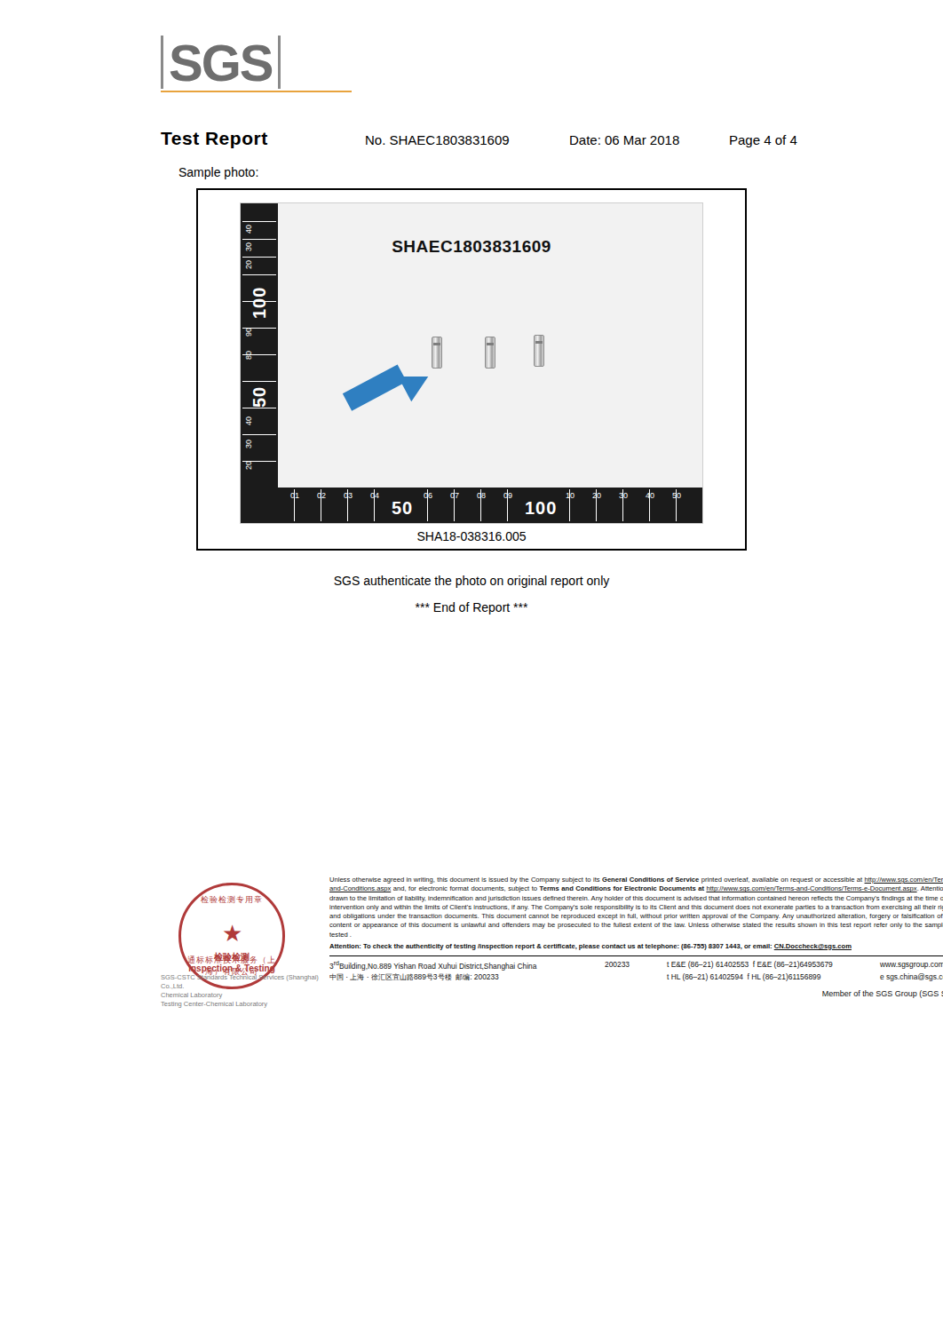SGS
Test Report
No. SHAEC1803831609
Date: 06 Mar 2018
Page 4 of 4
Sample photo:
SHAEC1803831609
40
30
20
100
90
80
50
40
30
20
10
0
01
02
03
04
50
06
07
08
09
100
10
20
30
40
50
SHA18-038316.005
SGS authenticate the photo on original report only
*** End of Report ***
检验检测专用章
★
检验检测
Inspection & Testing
通标标准技术服务（上海）有限公司
SGS-CSTC Standards Technical Services (Shanghai) Co.,Ltd.
Chemical Laboratory
Testing Center-Chemical Laboratory
Unless otherwise agreed in writing, this document is issued by the Company subject to its General Conditions of Service printed overleaf, available on request or accessible at http://www.sgs.com/en/Terms-and-Conditions.aspx and, for electronic format documents, subject to Terms and Conditions for Electronic Documents at http://www.sgs.com/en/Terms-and-Conditions/Terms-e-Document.aspx. Attention is drawn to the limitation of liability, indemnification and jurisdiction issues defined therein. Any holder of this document is advised that information contained hereon reflects the Company's findings at the time of its intervention only and within the limits of Client's instructions, if any. The Company's sole responsibility is to its Client and this document does not exonerate parties to a transaction from exercising all their rights and obligations under the transaction documents. This document cannot be reproduced except in full, without prior written approval of the Company. Any unauthorized alteration, forgery or falsification of the content or appearance of this document is unlawful and offenders may be prosecuted to the fullest extent of the law. Unless otherwise stated the results shown in this test report refer only to the sample(s) tested .
Attention: To check the authenticity of testing /inspection report & certificate, please contact us at telephone: (86-755) 8307 1443, or email: CN.Doccheck@sgs.com
3rdBuilding,No.889 Yishan Road Xuhui District,Shanghai China
200233
t E&E (86–21) 61402553 f E&E (86–21)64953679
www.sgsgroup.com.cn
中国 · 上海 · 徐汇区宜山路889号3号楼 邮编: 200233
t HL (86–21) 61402594 f HL (86–21)61156899
e sgs.china@sgs.com
Member of the SGS Group (SGS SA)